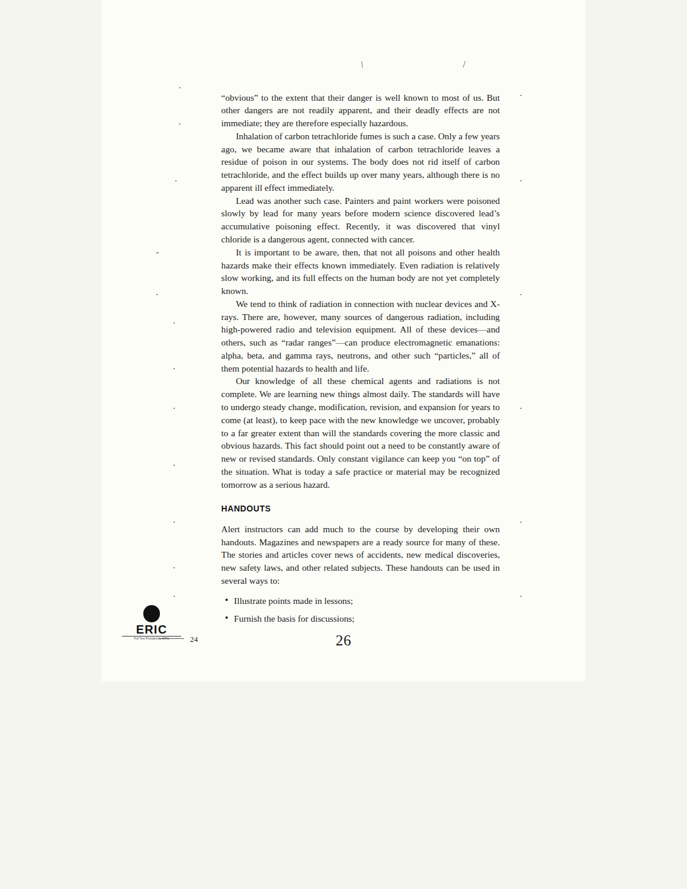\ / . . . - . . . . . . . . . . . . . .
“obvious” to the extent that their danger is well known to most of us. But other dangers are not readily apparent, and their deadly effects are not immediate; they are therefore especially hazardous.
Inhalation of carbon tetrachloride fumes is such a case. Only a few years ago, we became aware that inhalation of carbon tetrachloride leaves a residue of poison in our systems. The body does not rid itself of carbon tetrachloride, and the effect builds up over many years, although there is no apparent ill effect immediately.
Lead was another such case. Painters and paint workers were poisoned slowly by lead for many years before modern science discovered lead’s accumulative poisoning effect. Recently, it was discovered that vinyl chloride is a dangerous agent, connected with cancer.
It is important to be aware, then, that not all poisons and other health hazards make their effects known immediately. Even radiation is relatively slow working, and its full effects on the human body are not yet completely known.
We tend to think of radiation in connection with nuclear devices and X-rays. There are, however, many sources of dangerous radiation, including high-powered radio and television equipment. All of these devices—and others, such as “radar ranges”—can produce electromagnetic emanations: alpha, beta, and gamma rays, neutrons, and other such “particles,” all of them potential hazards to health and life.
Our knowledge of all these chemical agents and radiations is not complete. We are learning new things almost daily. The standards will have to undergo steady change, modification, revision, and expansion for years to come (at least), to keep pace with the new knowledge we uncover, probably to a far greater extent than will the standards covering the more classic and obvious hazards. This fact should point out a need to be constantly aware of new or revised standards. Only constant vigilance can keep you “on top” of the situation. What is today a safe practice or material may be recognized tomorrow as a serious hazard.
HANDOUTS
Alert instructors can add much to the course by developing their own handouts. Magazines and newspapers are a ready source for many of these. The stories and articles cover news of accidents, new medical discoveries, new safety laws, and other related subjects. These handouts can be used in several ways to:
Illustrate points made in lessons;
Furnish the basis for discussions;
24
26
ERIC
Full Text Provided by ERIC